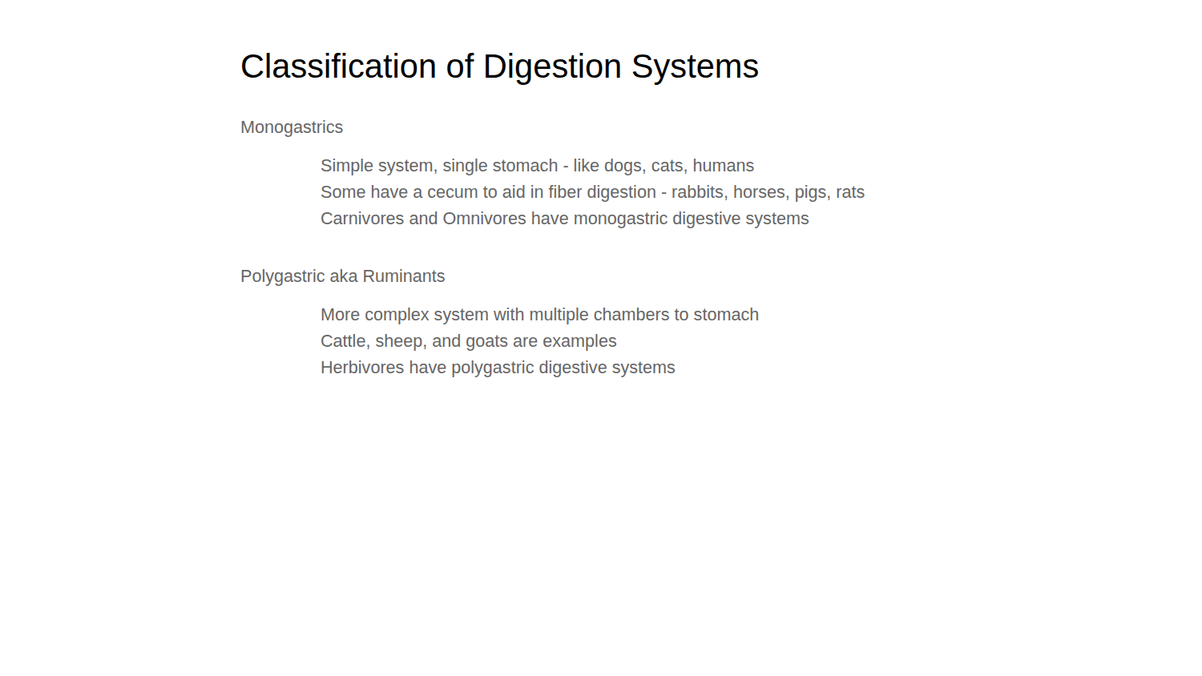Classification of Digestion Systems
Monogastrics
Simple system, single stomach - like dogs, cats, humans
Some have a cecum to aid in fiber digestion - rabbits, horses, pigs, rats
Carnivores and Omnivores have monogastric digestive systems
Polygastric aka Ruminants
More complex system with multiple chambers to stomach
Cattle, sheep, and goats are examples
Herbivores have polygastric digestive systems